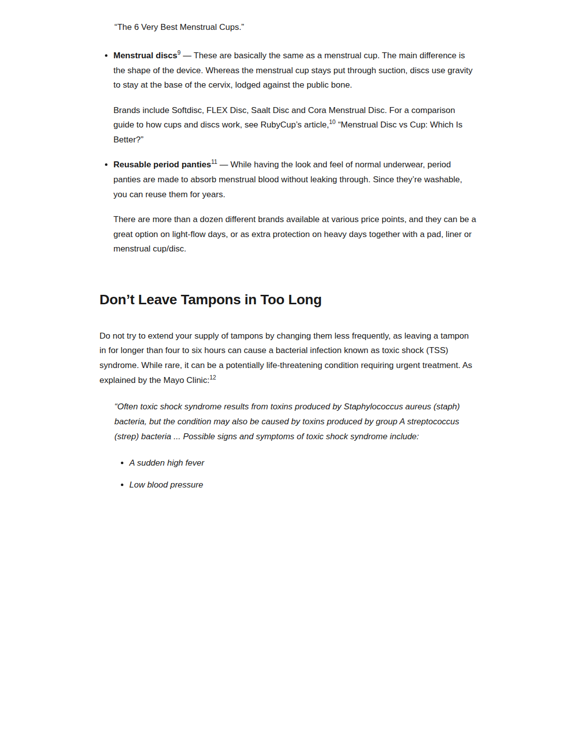“The 6 Very Best Menstrual Cups.”
Menstrual discs9 — These are basically the same as a menstrual cup. The main difference is the shape of the device. Whereas the menstrual cup stays put through suction, discs use gravity to stay at the base of the cervix, lodged against the public bone.
Brands include Softdisc, FLEX Disc, Saalt Disc and Cora Menstrual Disc. For a comparison guide to how cups and discs work, see RubyCup’s article,10 “Menstrual Disc vs Cup: Which Is Better?”
Reusable period panties11 — While having the look and feel of normal underwear, period panties are made to absorb menstrual blood without leaking through. Since they’re washable, you can reuse them for years.
There are more than a dozen different brands available at various price points, and they can be a great option on light-flow days, or as extra protection on heavy days together with a pad, liner or menstrual cup/disc.
Don’t Leave Tampons in Too Long
Do not try to extend your supply of tampons by changing them less frequently, as leaving a tampon in for longer than four to six hours can cause a bacterial infection known as toxic shock (TSS) syndrome. While rare, it can be a potentially life-threatening condition requiring urgent treatment. As explained by the Mayo Clinic:12
“Often toxic shock syndrome results from toxins produced by Staphylococcus aureus (staph) bacteria, but the condition may also be caused by toxins produced by group A streptococcus (strep) bacteria ... Possible signs and symptoms of toxic shock syndrome include:
A sudden high fever
Low blood pressure